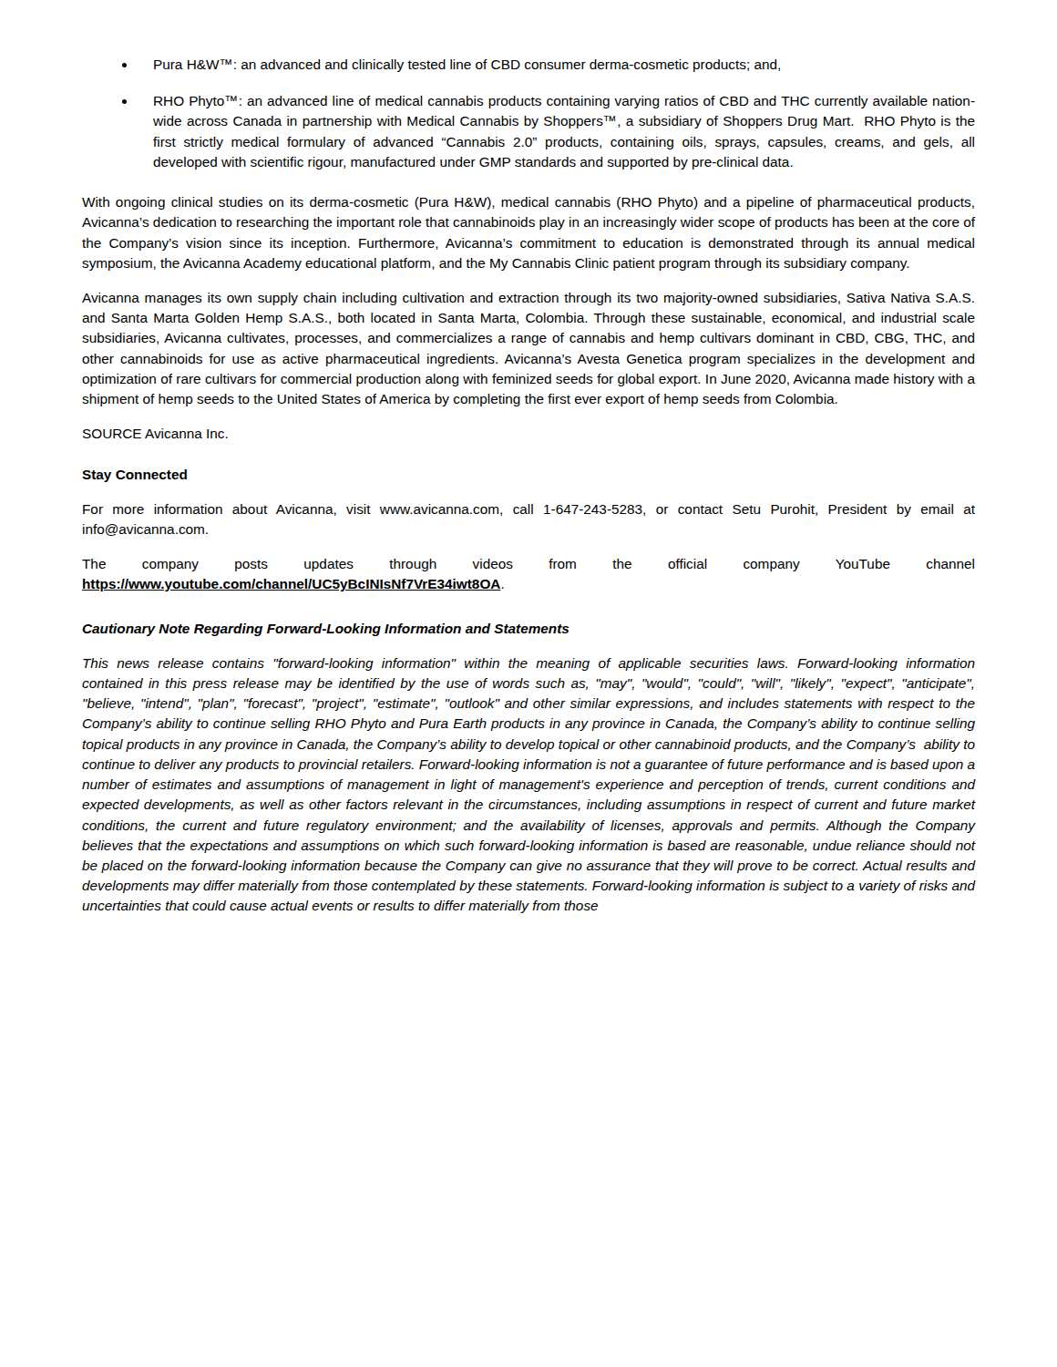Pura H&W™: an advanced and clinically tested line of CBD consumer derma-cosmetic products; and,
RHO Phyto™: an advanced line of medical cannabis products containing varying ratios of CBD and THC currently available nation-wide across Canada in partnership with Medical Cannabis by Shoppers™, a subsidiary of Shoppers Drug Mart. RHO Phyto is the first strictly medical formulary of advanced “Cannabis 2.0” products, containing oils, sprays, capsules, creams, and gels, all developed with scientific rigour, manufactured under GMP standards and supported by pre-clinical data.
With ongoing clinical studies on its derma-cosmetic (Pura H&W), medical cannabis (RHO Phyto) and a pipeline of pharmaceutical products, Avicanna’s dedication to researching the important role that cannabinoids play in an increasingly wider scope of products has been at the core of the Company’s vision since its inception. Furthermore, Avicanna’s commitment to education is demonstrated through its annual medical symposium, the Avicanna Academy educational platform, and the My Cannabis Clinic patient program through its subsidiary company.
Avicanna manages its own supply chain including cultivation and extraction through its two majority-owned subsidiaries, Sativa Nativa S.A.S. and Santa Marta Golden Hemp S.A.S., both located in Santa Marta, Colombia. Through these sustainable, economical, and industrial scale subsidiaries, Avicanna cultivates, processes, and commercializes a range of cannabis and hemp cultivars dominant in CBD, CBG, THC, and other cannabinoids for use as active pharmaceutical ingredients. Avicanna’s Avesta Genetica program specializes in the development and optimization of rare cultivars for commercial production along with feminized seeds for global export. In June 2020, Avicanna made history with a shipment of hemp seeds to the United States of America by completing the first ever export of hemp seeds from Colombia.
SOURCE Avicanna Inc.
Stay Connected
For more information about Avicanna, visit www.avicanna.com, call 1-647-243-5283, or contact Setu Purohit, President by email at info@avicanna.com.
The company posts updates through videos from the official company YouTube channel https://www.youtube.com/channel/UC5yBcINIsNf7VrE34iwt8OA.
Cautionary Note Regarding Forward-Looking Information and Statements
This news release contains "forward-looking information" within the meaning of applicable securities laws. Forward-looking information contained in this press release may be identified by the use of words such as, "may", "would", "could", "will", "likely", "expect", "anticipate", "believe, "intend", "plan", "forecast", "project", "estimate", "outlook" and other similar expressions, and includes statements with respect to the Company’s ability to continue selling RHO Phyto and Pura Earth products in any province in Canada, the Company’s ability to continue selling topical products in any province in Canada, the Company’s ability to develop topical or other cannabinoid products, and the Company’s ability to continue to deliver any products to provincial retailers. Forward-looking information is not a guarantee of future performance and is based upon a number of estimates and assumptions of management in light of management's experience and perception of trends, current conditions and expected developments, as well as other factors relevant in the circumstances, including assumptions in respect of current and future market conditions, the current and future regulatory environment; and the availability of licenses, approvals and permits. Although the Company believes that the expectations and assumptions on which such forward-looking information is based are reasonable, undue reliance should not be placed on the forward-looking information because the Company can give no assurance that they will prove to be correct. Actual results and developments may differ materially from those contemplated by these statements. Forward-looking information is subject to a variety of risks and uncertainties that could cause actual events or results to differ materially from those